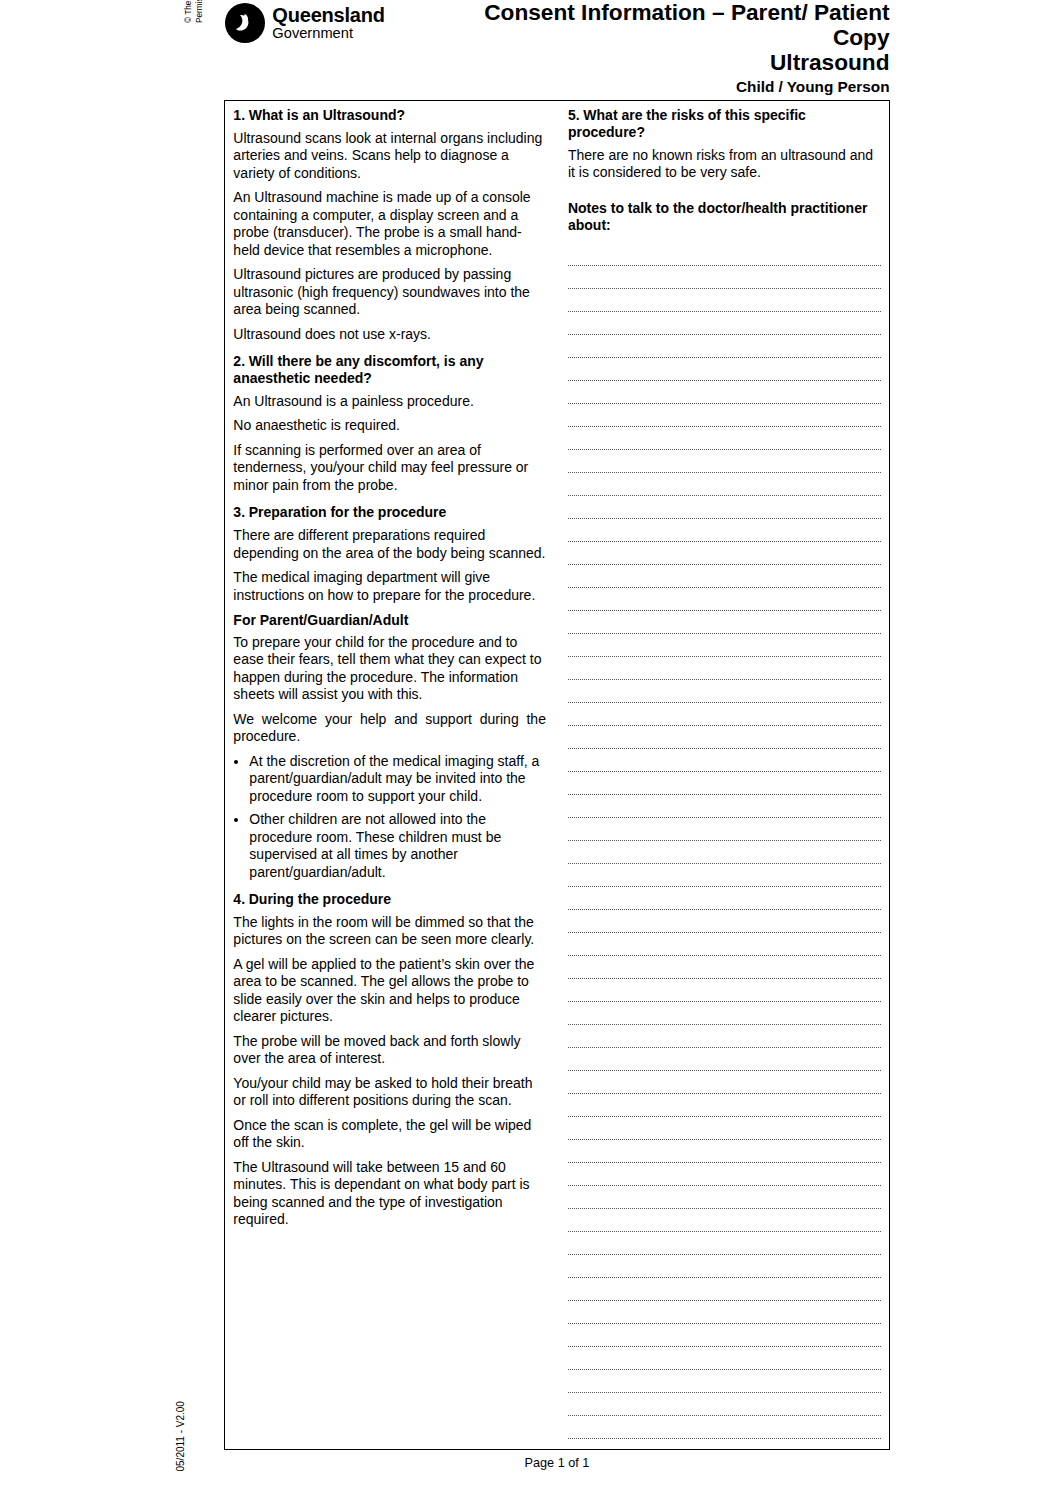© The State of Queensland (Queensland Health), 2011
Permission to reproduce should be sought from ip_officer@health.qld.gov.au
05/2011 - V2.00
Queensland
Government
Consent Information – Parent/ Patient Copy
Ultrasound
Child / Young Person
1. What is an Ultrasound?
Ultrasound scans look at internal organs including arteries and veins. Scans help to diagnose a variety of conditions.
An Ultrasound machine is made up of a console containing a computer, a display screen and a probe (transducer). The probe is a small hand-held device that resembles a microphone.
Ultrasound pictures are produced by passing ultrasonic (high frequency) soundwaves into the area being scanned.
Ultrasound does not use x-rays.
2. Will there be any discomfort, is any anaesthetic needed?
An Ultrasound is a painless procedure.
No anaesthetic is required.
If scanning is performed over an area of tenderness, you/your child may feel pressure or minor pain from the probe.
3. Preparation for the procedure
There are different preparations required depending on the area of the body being scanned.
The medical imaging department will give instructions on how to prepare for the procedure.
For Parent/Guardian/Adult
To prepare your child for the procedure and to ease their fears, tell them what they can expect to happen during the procedure. The information sheets will assist you with this.
We welcome your help and support during the procedure.
At the discretion of the medical imaging staff, a parent/guardian/adult may be invited into the procedure room to support your child.
Other children are not allowed into the procedure room. These children must be supervised at all times by another parent/guardian/adult.
4. During the procedure
The lights in the room will be dimmed so that the pictures on the screen can be seen more clearly.
A gel will be applied to the patient’s skin over the area to be scanned. The gel allows the probe to slide easily over the skin and helps to produce clearer pictures.
The probe will be moved back and forth slowly over the area of interest.
You/your child may be asked to hold their breath or roll into different positions during the scan.
Once the scan is complete, the gel will be wiped off the skin.
The Ultrasound will take between 15 and 60 minutes. This is dependant on what body part is being scanned and the type of investigation required.
5. What are the risks of this specific procedure?
There are no known risks from an ultrasound and it is considered to be very safe.
Notes to talk to the doctor/health practitioner about:
Page 1 of 1